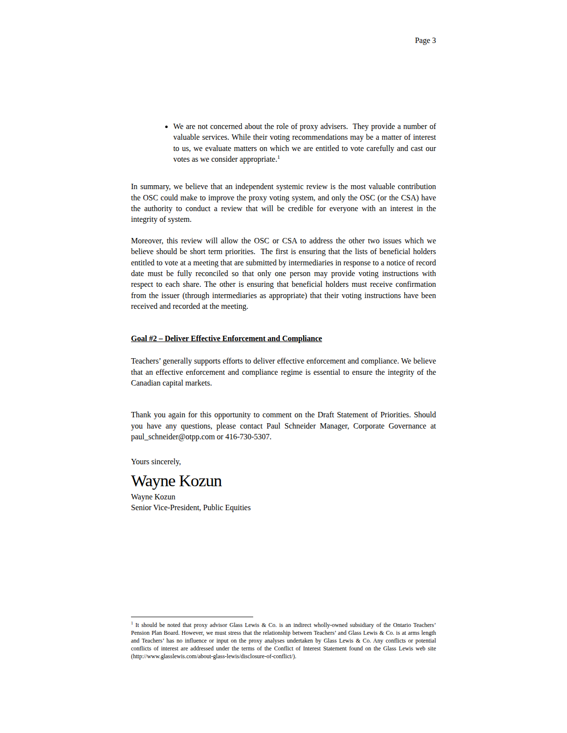Page 3
We are not concerned about the role of proxy advisers. They provide a number of valuable services. While their voting recommendations may be a matter of interest to us, we evaluate matters on which we are entitled to vote carefully and cast our votes as we consider appropriate.1
In summary, we believe that an independent systemic review is the most valuable contribution the OSC could make to improve the proxy voting system, and only the OSC (or the CSA) have the authority to conduct a review that will be credible for everyone with an interest in the integrity of system.
Moreover, this review will allow the OSC or CSA to address the other two issues which we believe should be short term priorities. The first is ensuring that the lists of beneficial holders entitled to vote at a meeting that are submitted by intermediaries in response to a notice of record date must be fully reconciled so that only one person may provide voting instructions with respect to each share. The other is ensuring that beneficial holders must receive confirmation from the issuer (through intermediaries as appropriate) that their voting instructions have been received and recorded at the meeting.
Goal #2 – Deliver Effective Enforcement and Compliance
Teachers’ generally supports efforts to deliver effective enforcement and compliance. We believe that an effective enforcement and compliance regime is essential to ensure the integrity of the Canadian capital markets.
Thank you again for this opportunity to comment on the Draft Statement of Priorities. Should you have any questions, please contact Paul Schneider Manager, Corporate Governance at paul_schneider@otpp.com or 416-730-5307.
Yours sincerely,
Wayne Kozun
Wayne Kozun
Senior Vice-President, Public Equities
1 It should be noted that proxy advisor Glass Lewis & Co. is an indirect wholly-owned subsidiary of the Ontario Teachers’ Pension Plan Board. However, we must stress that the relationship between Teachers’ and Glass Lewis & Co. is at arms length and Teachers’ has no influence or input on the proxy analyses undertaken by Glass Lewis & Co. Any conflicts or potential conflicts of interest are addressed under the terms of the Conflict of Interest Statement found on the Glass Lewis web site (http://www.glasslewis.com/about-glass-lewis/disclosure-of-conflict/).